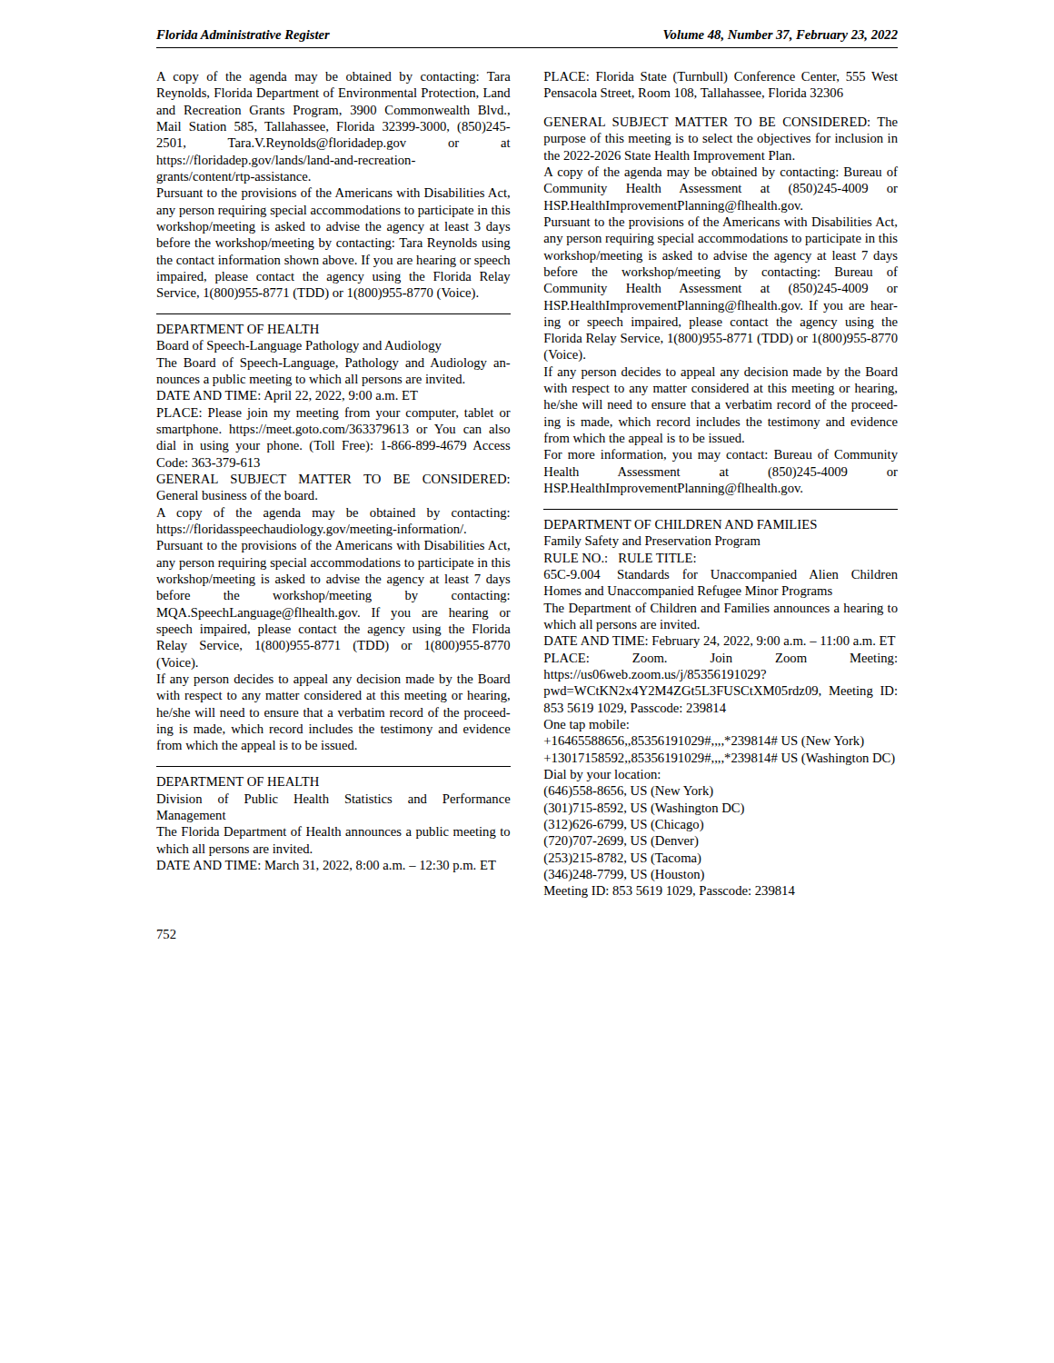Florida Administrative Register Volume 48, Number 37, February 23, 2022
A copy of the agenda may be obtained by contacting: Tara Reynolds, Florida Department of Environmental Protection, Land and Recreation Grants Program, 3900 Commonwealth Blvd., Mail Station 585, Tallahassee, Florida 32399-3000, (850)245-2501, Tara.V.Reynolds@floridadep.gov or at https://floridadep.gov/lands/land-and-recreation-grants/content/rtp-assistance.
Pursuant to the provisions of the Americans with Disabilities Act, any person requiring special accommodations to participate in this workshop/meeting is asked to advise the agency at least 3 days before the workshop/meeting by contacting: Tara Reynolds using the contact information shown above. If you are hearing or speech impaired, please contact the agency using the Florida Relay Service, 1(800)955-8771 (TDD) or 1(800)955-8770 (Voice).
DEPARTMENT OF HEALTH
Board of Speech-Language Pathology and Audiology
The Board of Speech-Language, Pathology and Audiology announces a public meeting to which all persons are invited.
DATE AND TIME: April 22, 2022, 9:00 a.m. ET
PLACE: Please join my meeting from your computer, tablet or smartphone. https://meet.goto.com/363379613 or You can also dial in using your phone. (Toll Free): 1-866-899-4679 Access Code: 363-379-613
GENERAL SUBJECT MATTER TO BE CONSIDERED: General business of the board.
A copy of the agenda may be obtained by contacting: https://floridasspeechaudiology.gov/meeting-information/.
Pursuant to the provisions of the Americans with Disabilities Act, any person requiring special accommodations to participate in this workshop/meeting is asked to advise the agency at least 7 days before the workshop/meeting by contacting: MQA.SpeechLanguage@flhealth.gov. If you are hearing or speech impaired, please contact the agency using the Florida Relay Service, 1(800)955-8771 (TDD) or 1(800)955-8770 (Voice).
If any person decides to appeal any decision made by the Board with respect to any matter considered at this meeting or hearing, he/she will need to ensure that a verbatim record of the proceeding is made, which record includes the testimony and evidence from which the appeal is to be issued.
DEPARTMENT OF HEALTH
Division of Public Health Statistics and Performance Management
The Florida Department of Health announces a public meeting to which all persons are invited.
DATE AND TIME: March 31, 2022, 8:00 a.m. – 12:30 p.m. ET
PLACE: Florida State (Turnbull) Conference Center, 555 West Pensacola Street, Room 108, Tallahassee, Florida 32306
GENERAL SUBJECT MATTER TO BE CONSIDERED: The purpose of this meeting is to select the objectives for inclusion in the 2022-2026 State Health Improvement Plan.
A copy of the agenda may be obtained by contacting: Bureau of Community Health Assessment at (850)245-4009 or HSP.HealthImprovementPlanning@flhealth.gov.
Pursuant to the provisions of the Americans with Disabilities Act, any person requiring special accommodations to participate in this workshop/meeting is asked to advise the agency at least 7 days before the workshop/meeting by contacting: Bureau of Community Health Assessment at (850)245-4009 or HSP.HealthImprovementPlanning@flhealth.gov. If you are hearing or speech impaired, please contact the agency using the Florida Relay Service, 1(800)955-8771 (TDD) or 1(800)955-8770 (Voice).
If any person decides to appeal any decision made by the Board with respect to any matter considered at this meeting or hearing, he/she will need to ensure that a verbatim record of the proceeding is made, which record includes the testimony and evidence from which the appeal is to be issued.
For more information, you may contact: Bureau of Community Health Assessment at (850)245-4009 or HSP.HealthImprovementPlanning@flhealth.gov.
DEPARTMENT OF CHILDREN AND FAMILIES
Family Safety and Preservation Program
RULE NO.: RULE TITLE:
65C-9.004 Standards for Unaccompanied Alien Children Homes and Unaccompanied Refugee Minor Programs
The Department of Children and Families announces a hearing to which all persons are invited.
DATE AND TIME: February 24, 2022, 9:00 a.m. – 11:00 a.m. ET
PLACE: Zoom. Join Zoom Meeting: https://us06web.zoom.us/j/85356191029?pwd=WCtKN2x4Y2M4ZGt5L3FUSCtXM05rdz09, Meeting ID: 853 5619 1029, Passcode: 239814
One tap mobile:
+16465588656,,85356191029#,,,,*239814# US (New York)
+13017158592,,85356191029#,,,,*239814# US (Washington DC)
Dial by your location:
(646)558-8656, US (New York)
(301)715-8592, US (Washington DC)
(312)626-6799, US (Chicago)
(720)707-2699, US (Denver)
(253)215-8782, US (Tacoma)
(346)248-7799, US (Houston)
Meeting ID: 853 5619 1029, Passcode: 239814
752